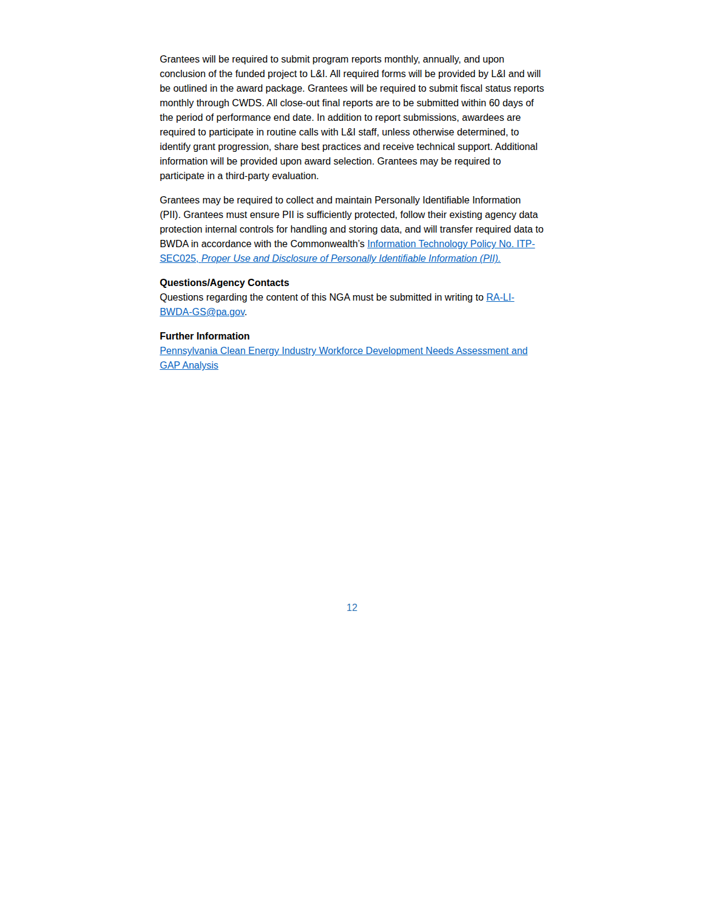Grantees will be required to submit program reports monthly, annually, and upon conclusion of the funded project to L&I. All required forms will be provided by L&I and will be outlined in the award package. Grantees will be required to submit fiscal status reports monthly through CWDS. All close-out final reports are to be submitted within 60 days of the period of performance end date. In addition to report submissions, awardees are required to participate in routine calls with L&I staff, unless otherwise determined, to identify grant progression, share best practices and receive technical support. Additional information will be provided upon award selection. Grantees may be required to participate in a third-party evaluation.
Grantees may be required to collect and maintain Personally Identifiable Information (PII). Grantees must ensure PII is sufficiently protected, follow their existing agency data protection internal controls for handling and storing data, and will transfer required data to BWDA in accordance with the Commonwealth’s Information Technology Policy No. ITP-SEC025, Proper Use and Disclosure of Personally Identifiable Information (PII).
Questions/Agency Contacts
Questions regarding the content of this NGA must be submitted in writing to RA-LI-BWDA-GS@pa.gov.
Further Information
Pennsylvania Clean Energy Industry Workforce Development Needs Assessment and GAP Analysis
12